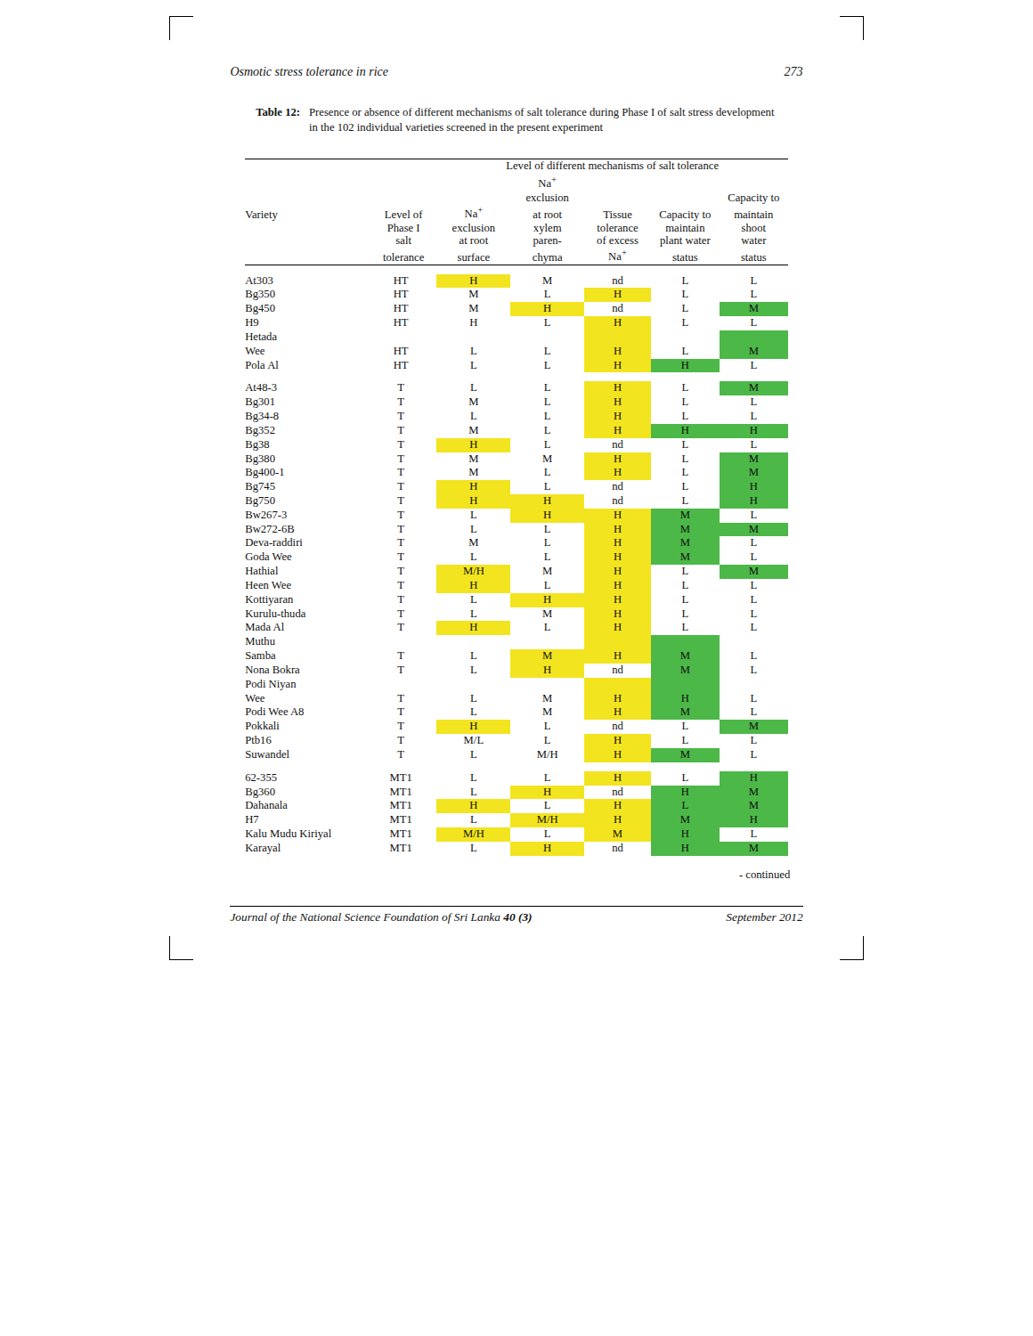Osmotic stress tolerance in rice
273
Table 12:
Presence or absence of different mechanisms of salt tolerance during Phase I of salt stress development in the 102 individual varieties screened in the present experiment
| | | Level of different mechanisms of salt tolerance |
| | | | Na + | | | |
| | | | exclusion | | | Capacity to |
| Variety | Level of | Na + | at root | Tissue | Capacity to | maintain |
| | Phase I | exclusion | xylem | tolerance | maintain | shoot |
| | salt | at root | paren- | of excess | plant water | water |
| | tolerance | surface | chyma | Na + | status | status |
| At303 | HT | H | M | nd | L | L |
| Bg350 | HT | M | L | H | L | L |
| Bg450 | HT | M | H | nd | L | M |
| H9 | HT | H | L | H | L | L |
| Hetada | | | | | | |
| Wee | HT | L | L | H | L | M |
| Pola Al | HT | L | L | H | H | L |
| At48-3 | T | L | L | H | L | M |
| Bg301 | T | M | L | H | L | L |
| Bg34-8 | T | L | L | H | L | L |
| Bg352 | T | M | L | H | H | H |
| Bg38 | T | H | L | nd | L | L |
| Bg380 | T | M | M | H | L | M |
| Bg400-1 | T | M | L | H | L | M |
| Bg745 | T | H | L | nd | L | H |
| Bg750 | T | H | H | nd | L | H |
| Bw267-3 | T | L | H | H | M | L |
| Bw272-6B | T | L | L | H | M | M |
| Deva-raddiri | T | M | L | H | M | L |
| Goda Wee | T | L | L | H | M | L |
| Hathial | T | M/H | M | H | L | M |
| Heen Wee | T | H | L | H | L | L |
| Kottiyaran | T | L | H | H | L | L |
| Kurulu-thuda | T | L | M | H | L | L |
| Mada Al | T | H | L | H | L | L |
| Muthu | | | | | | |
| Samba | T | L | M | H | M | L |
| Nona Bokra | T | L | H | nd | M | L |
| Podi Niyan | | | | | | |
| Wee | T | L | M | H | H | L |
| Podi Wee A8 | T | L | M | H | M | L |
| Pokkali | T | H | L | nd | L | M |
| Ptb16 | T | M/L | L | H | L | L |
| Suwandel | T | L | M/H | H | M | L |
| 62-355 | MT1 | L | L | H | L | H |
| Bg360 | MT1 | L | H | nd | H | M |
| Dahanala | MT1 | H | L | H | L | M |
| H7 | MT1 | L | M/H | H | M | H |
| Kalu Mudu Kiriyal | MT1 | M/H | L | M | H | L |
| Karayal | MT1 | L | H | nd | H | M |
- continued
Journal of the National Science Foundation of Sri Lanka 40 (3)
September 2012